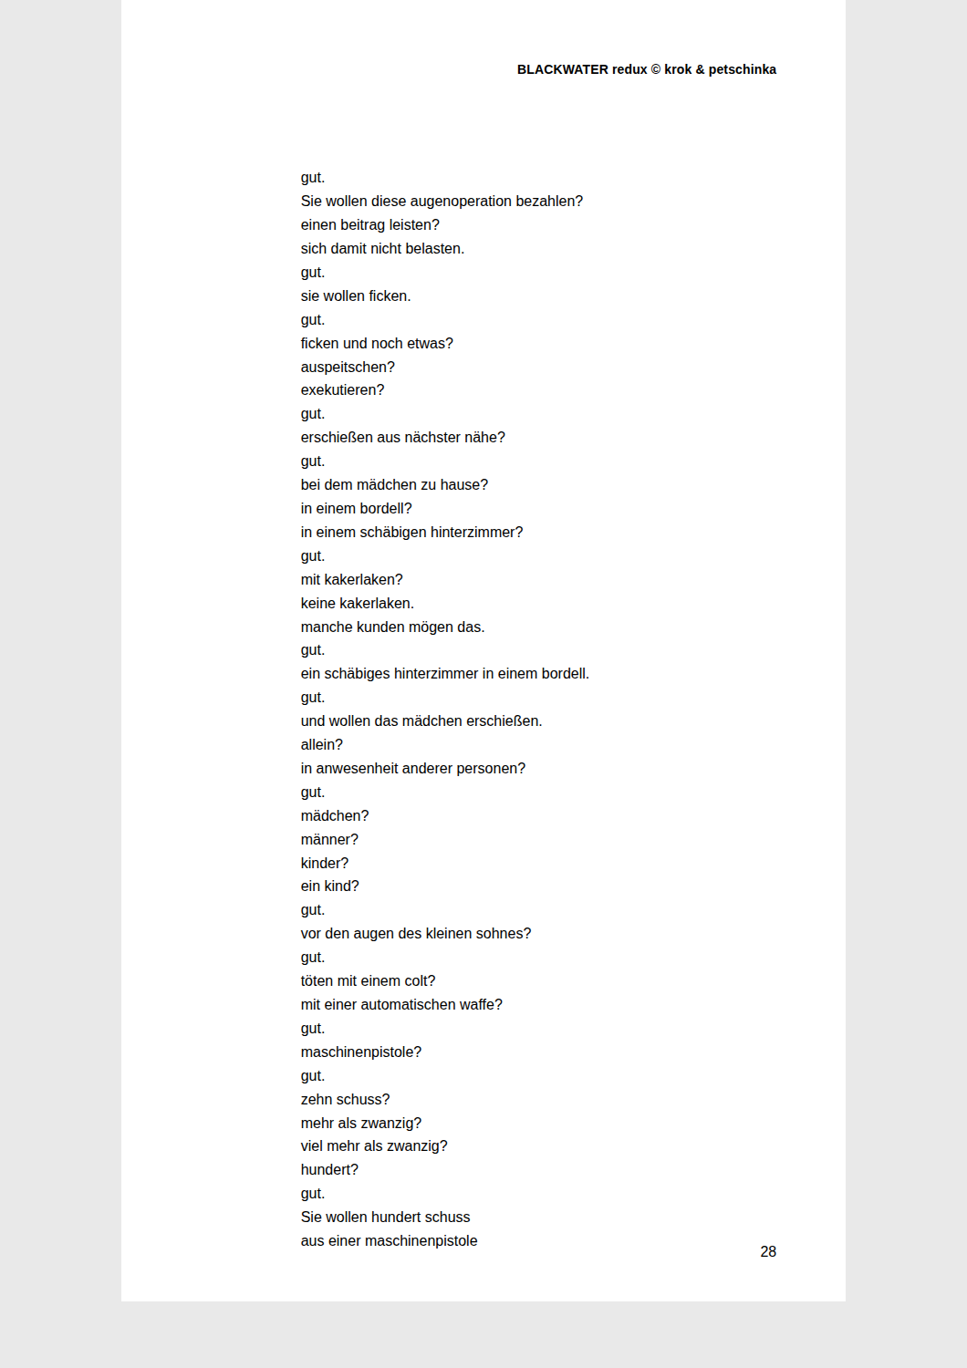BLACKWATER redux © krok & petschinka
gut.
Sie wollen diese augenoperation bezahlen?
einen beitrag leisten?
sich damit nicht belasten.
gut.
sie wollen ficken.
gut.
ficken und noch etwas?
auspeitschen?
exekutieren?
gut.
erschießen aus nächster nähe?
gut.
bei dem mädchen zu hause?
in einem bordell?
in einem schäbigen hinterzimmer?
gut.
mit kakerlaken?
keine kakerlaken.
manche kunden mögen das.
gut.
ein schäbiges hinterzimmer in einem bordell.
gut.
und wollen das mädchen erschießen.
allein?
in anwesenheit anderer personen?
gut.
mädchen?
männer?
kinder?
ein kind?
gut.
vor den augen des kleinen sohnes?
gut.
töten mit einem colt?
mit einer automatischen waffe?
gut.
maschinenpistole?
gut.
zehn schuss?
mehr als zwanzig?
viel mehr als zwanzig?
hundert?
gut.
Sie wollen hundert schuss
aus einer maschinenpistole
28